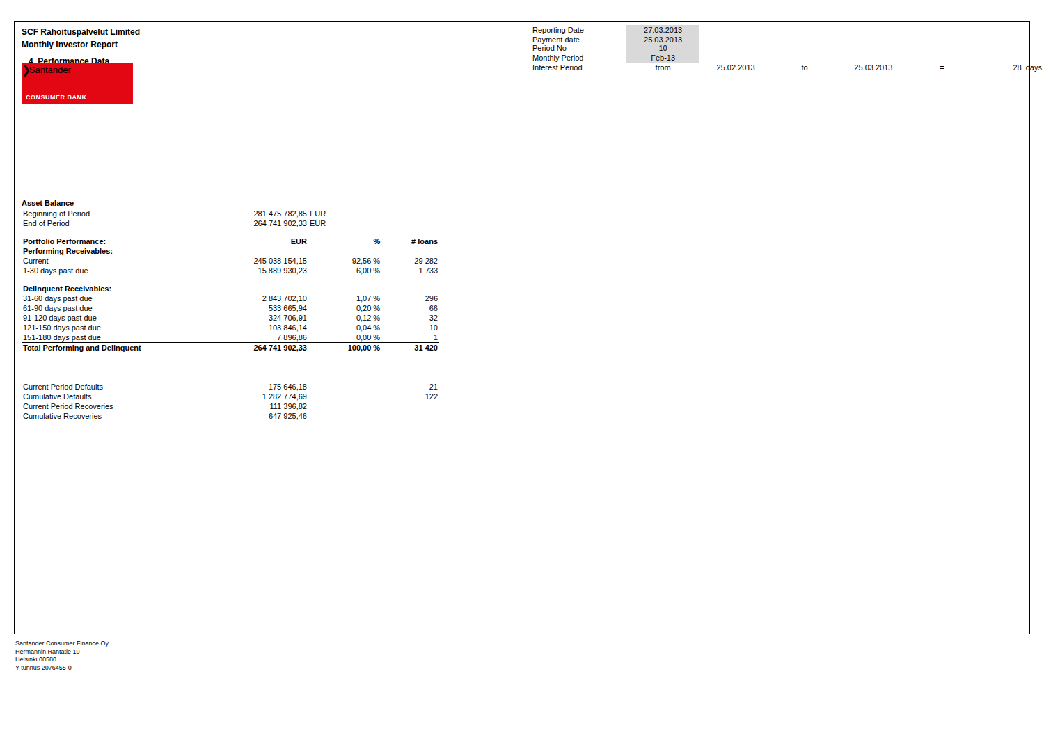SCF Rahoituspalvelut Limited
Monthly Investor Report
4. Performance Data
| Reporting Date | 27.03.2013 | | | | |
| Payment date Period No | 25.03.2013 10 | | | | |
| Monthly Period | Feb-13 | | | | |
| Interest Period | from | 25.02.2013 | to | 25.03.2013 | = | 28 days |
❯ Santander CONSUMER BANK
Asset Balance
| Beginning of Period | 281 475 782,85 | EUR | |
| End of Period | 264 741 902,33 | EUR | |
| Portfolio Performance: | EUR | % | # loans |
| Performing Receivables: | | | |
| Current | 245 038 154,15 | 92,56 % | 29 282 |
| 1-30 days past due | 15 889 930,23 | 6,00 % | 1 733 |
| Delinquent Receivables: | | | |
| 31-60 days past due | 2 843 702,10 | 1,07 % | 296 |
| 61-90 days past due | 533 665,94 | 0,20 % | 66 |
| 91-120 days past due | 324 706,91 | 0,12 % | 32 |
| 121-150 days past due | 103 846,14 | 0,04 % | 10 |
| 151-180 days past due | 7 896,86 | 0,00 % | 1 |
| Total Performing and Delinquent | 264 741 902,33 | 100,00 % | 31 420 |
| Current Period Defaults | 175 646,18 | | 21 |
| Cumulative Defaults | 1 282 774,69 | | 122 |
| Current Period Recoveries | 111 396,82 | | |
| Cumulative Recoveries | 647 925,46 | | |
Santander Consumer Finance Oy
Hermannin Rantatie 10
Helsinki 00580
Y-tunnus 2076455-0